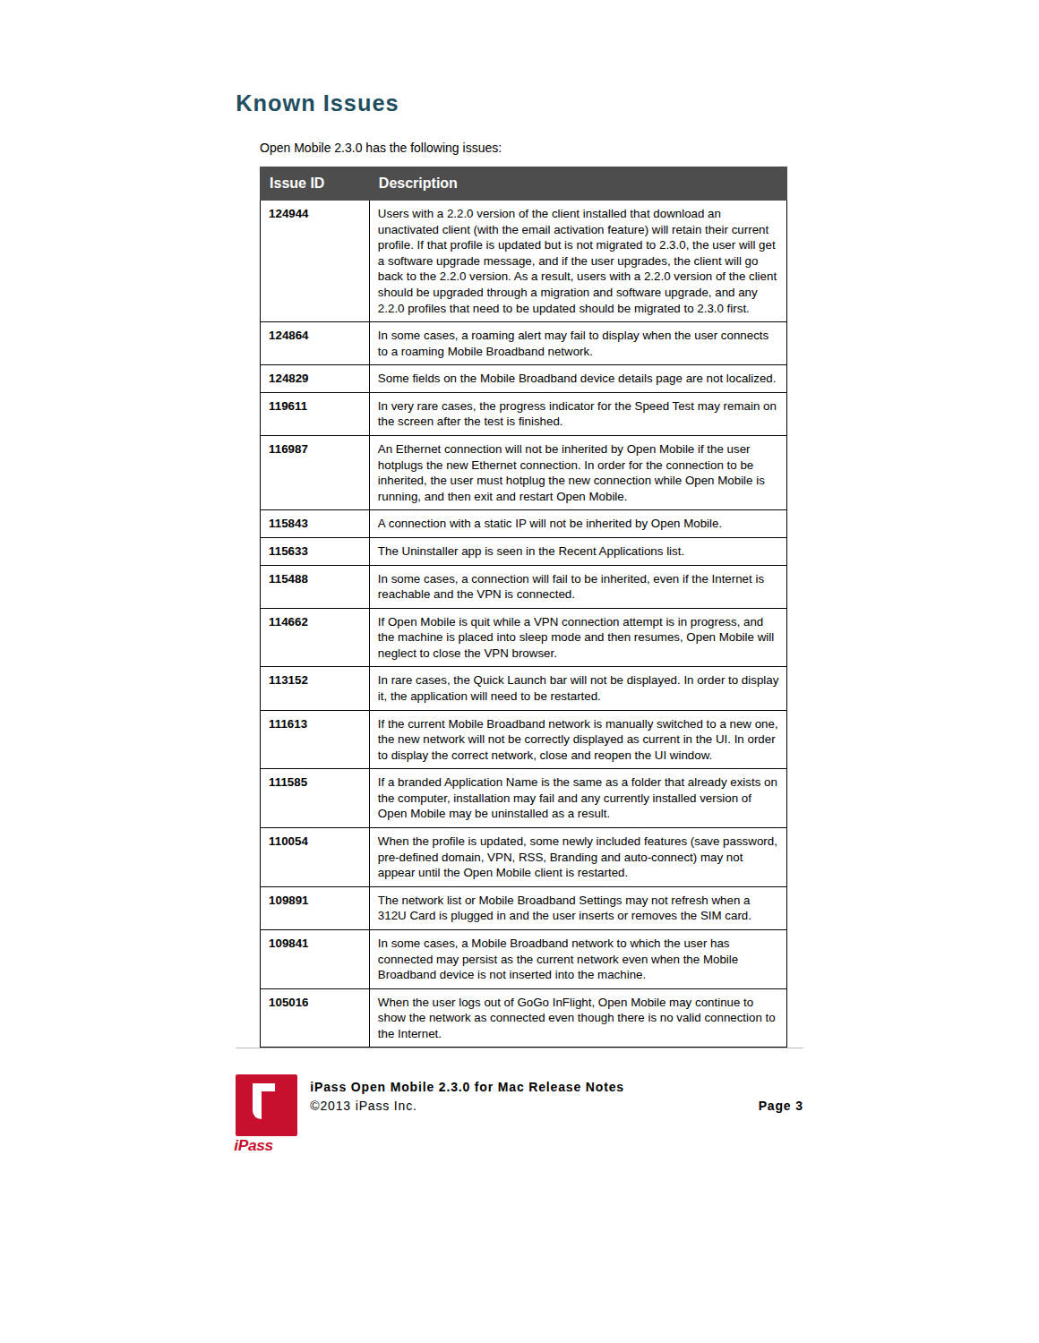Known Issues
Open Mobile 2.3.0 has the following issues:
| Issue ID | Description |
| --- | --- |
| 124944 | Users with a 2.2.0 version of the client installed that download an unactivated client (with the email activation feature) will retain their current profile. If that profile is updated but is not migrated to 2.3.0, the user will get a software upgrade message, and if the user upgrades, the client will go back to the 2.2.0 version. As a result, users with a 2.2.0 version of the client should be upgraded through a migration and software upgrade, and any 2.2.0 profiles that need to be updated should be migrated to 2.3.0 first. |
| 124864 | In some cases, a roaming alert may fail to display when the user connects to a roaming Mobile Broadband network. |
| 124829 | Some fields on the Mobile Broadband device details page are not localized. |
| 119611 | In very rare cases, the progress indicator for the Speed Test may remain on the screen after the test is finished. |
| 116987 | An Ethernet connection will not be inherited by Open Mobile if the user hotplugs the new Ethernet connection. In order for the connection to be inherited, the user must hotplug the new connection while Open Mobile is running, and then exit and restart Open Mobile. |
| 115843 | A connection with a static IP will not be inherited by Open Mobile. |
| 115633 | The Uninstaller app is seen in the Recent Applications list. |
| 115488 | In some cases, a connection will fail to be inherited, even if the Internet is reachable and the VPN is connected. |
| 114662 | If Open Mobile is quit while a VPN connection attempt is in progress, and the machine is placed into sleep mode and then resumes, Open Mobile will neglect to close the VPN browser. |
| 113152 | In rare cases, the Quick Launch bar will not be displayed. In order to display it, the application will need to be restarted. |
| 111613 | If the current Mobile Broadband network is manually switched to a new one, the new network will not be correctly displayed as current in the UI. In order to display the correct network, close and reopen the UI window. |
| 111585 | If a branded Application Name is the same as a folder that already exists on the computer, installation may fail and any currently installed version of Open Mobile may be uninstalled as a result. |
| 110054 | When the profile is updated, some newly included features (save password, pre-defined domain, VPN, RSS, Branding and auto-connect) may not appear until the Open Mobile client is restarted. |
| 109891 | The network list or Mobile Broadband Settings may not refresh when a 312U Card is plugged in and the user inserts or removes the SIM card. |
| 109841 | In some cases, a Mobile Broadband network to which the user has connected may persist as the current network even when the Mobile Broadband device is not inserted into the machine. |
| 105016 | When the user logs out of GoGo InFlight, Open Mobile may continue to show the network as connected even though there is no valid connection to the Internet. |
iPass
iPass Open Mobile 2.3.0 for Mac Release Notes
©2013 iPass Inc. Page 3